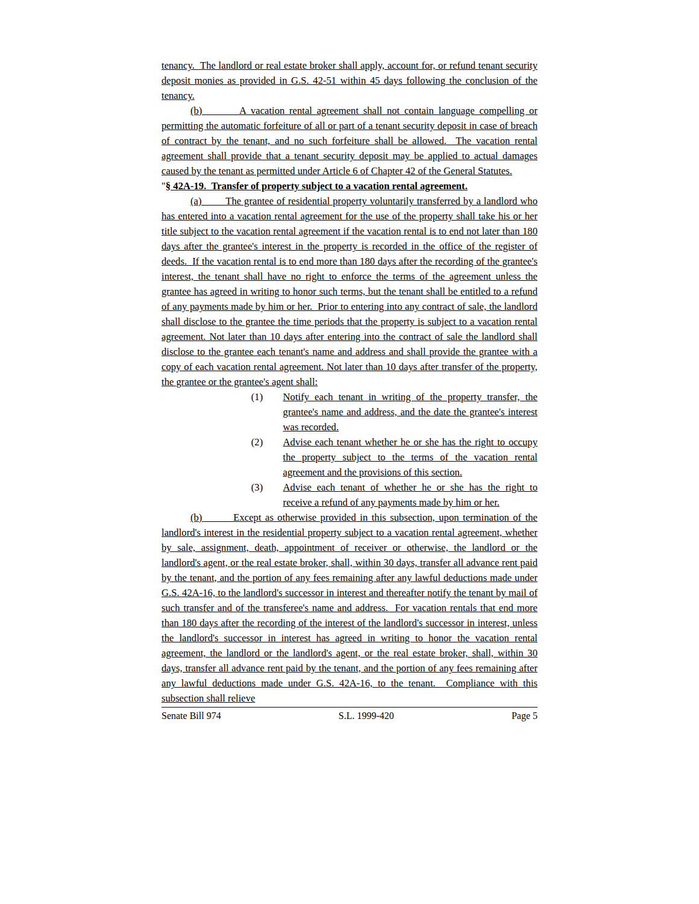tenancy. The landlord or real estate broker shall apply, account for, or refund tenant security deposit monies as provided in G.S. 42-51 within 45 days following the conclusion of the tenancy.
(b) A vacation rental agreement shall not contain language compelling or permitting the automatic forfeiture of all or part of a tenant security deposit in case of breach of contract by the tenant, and no such forfeiture shall be allowed. The vacation rental agreement shall provide that a tenant security deposit may be applied to actual damages caused by the tenant as permitted under Article 6 of Chapter 42 of the General Statutes.
"§ 42A-19. Transfer of property subject to a vacation rental agreement.
(a) The grantee of residential property voluntarily transferred by a landlord who has entered into a vacation rental agreement for the use of the property shall take his or her title subject to the vacation rental agreement if the vacation rental is to end not later than 180 days after the grantee's interest in the property is recorded in the office of the register of deeds. If the vacation rental is to end more than 180 days after the recording of the grantee's interest, the tenant shall have no right to enforce the terms of the agreement unless the grantee has agreed in writing to honor such terms, but the tenant shall be entitled to a refund of any payments made by him or her. Prior to entering into any contract of sale, the landlord shall disclose to the grantee the time periods that the property is subject to a vacation rental agreement. Not later than 10 days after entering into the contract of sale the landlord shall disclose to the grantee each tenant's name and address and shall provide the grantee with a copy of each vacation rental agreement. Not later than 10 days after transfer of the property, the grantee or the grantee's agent shall:
(1) Notify each tenant in writing of the property transfer, the grantee's name and address, and the date the grantee's interest was recorded.
(2) Advise each tenant whether he or she has the right to occupy the property subject to the terms of the vacation rental agreement and the provisions of this section.
(3) Advise each tenant of whether he or she has the right to receive a refund of any payments made by him or her.
(b) Except as otherwise provided in this subsection, upon termination of the landlord's interest in the residential property subject to a vacation rental agreement, whether by sale, assignment, death, appointment of receiver or otherwise, the landlord or the landlord's agent, or the real estate broker, shall, within 30 days, transfer all advance rent paid by the tenant, and the portion of any fees remaining after any lawful deductions made under G.S. 42A-16, to the landlord's successor in interest and thereafter notify the tenant by mail of such transfer and of the transferee's name and address. For vacation rentals that end more than 180 days after the recording of the interest of the landlord's successor in interest, unless the landlord's successor in interest has agreed in writing to honor the vacation rental agreement, the landlord or the landlord's agent, or the real estate broker, shall, within 30 days, transfer all advance rent paid by the tenant, and the portion of any fees remaining after any lawful deductions made under G.S. 42A-16, to the tenant. Compliance with this subsection shall relieve
Senate Bill 974
S.L. 1999-420
Page 5